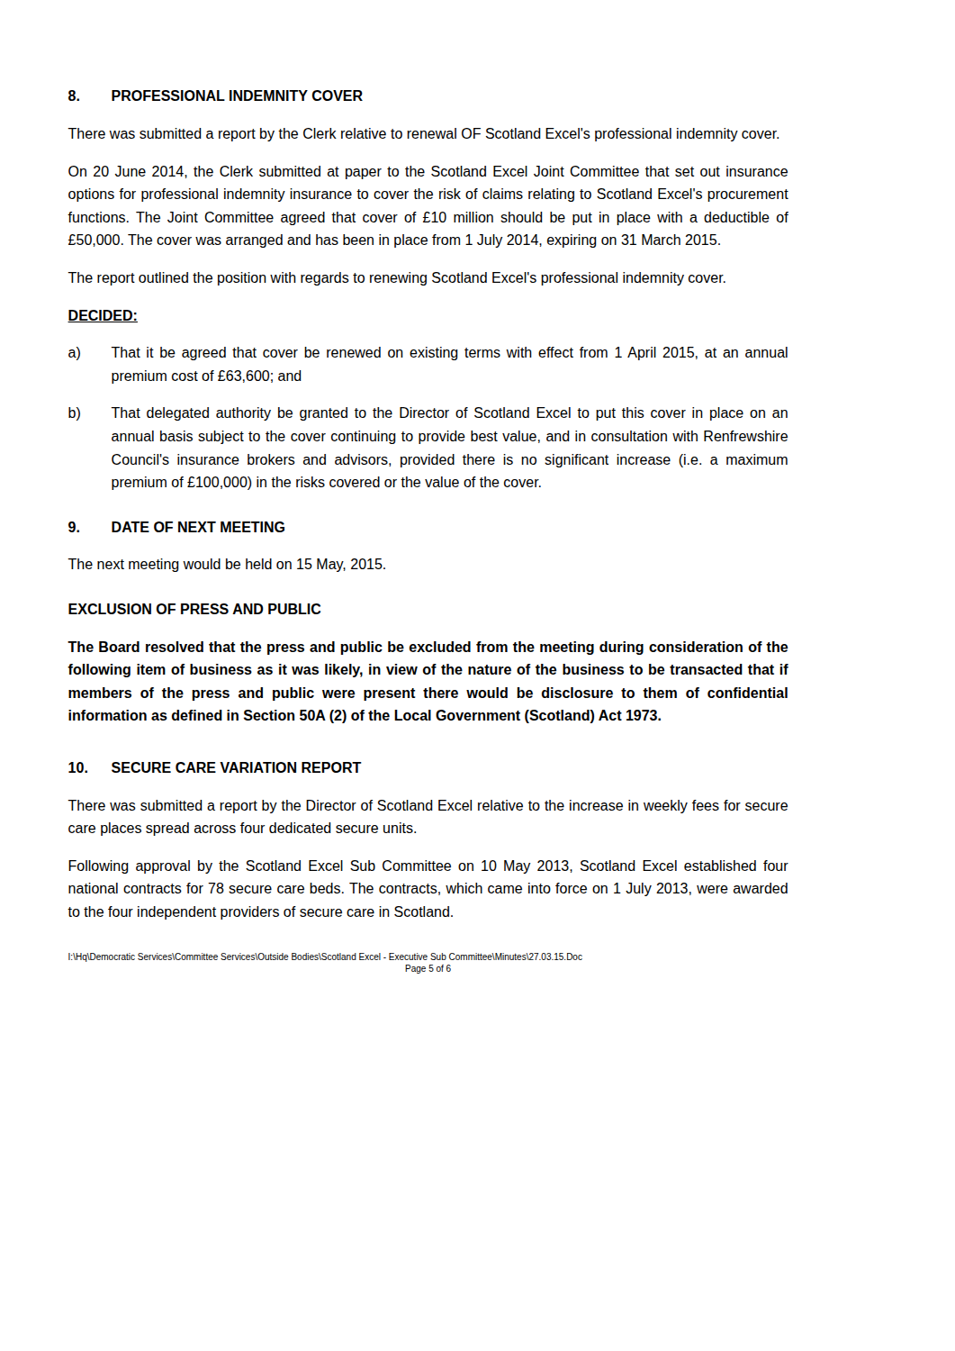8. Professional Indemnity Cover
There was submitted a report by the Clerk relative to renewal OF Scotland Excel's professional indemnity cover.
On 20 June 2014, the Clerk submitted at paper to the Scotland Excel Joint Committee that set out insurance options for professional indemnity insurance to cover the risk of claims relating to Scotland Excel's procurement functions. The Joint Committee agreed that cover of £10 million should be put in place with a deductible of £50,000. The cover was arranged and has been in place from 1 July 2014, expiring on 31 March 2015.
The report outlined the position with regards to renewing Scotland Excel's professional indemnity cover.
DECIDED:
a) That it be agreed that cover be renewed on existing terms with effect from 1 April 2015, at an annual premium cost of £63,600; and
b) That delegated authority be granted to the Director of Scotland Excel to put this cover in place on an annual basis subject to the cover continuing to provide best value, and in consultation with Renfrewshire Council's insurance brokers and advisors, provided there is no significant increase (i.e. a maximum premium of £100,000) in the risks covered or the value of the cover.
9. Date of Next Meeting
The next meeting would be held on 15 May, 2015.
EXCLUSION OF PRESS AND PUBLIC
The Board resolved that the press and public be excluded from the meeting during consideration of the following item of business as it was likely, in view of the nature of the business to be transacted that if members of the press and public were present there would be disclosure to them of confidential information as defined in Section 50A (2) of the Local Government (Scotland) Act 1973.
10. Secure Care Variation Report
There was submitted a report by the Director of Scotland Excel relative to the increase in weekly fees for secure care places spread across four dedicated secure units.
Following approval by the Scotland Excel Sub Committee on 10 May 2013, Scotland Excel established four national contracts for 78 secure care beds. The contracts, which came into force on 1 July 2013, were awarded to the four independent providers of secure care in Scotland.
I:\Hq\Democratic Services\Committee Services\Outside Bodies\Scotland Excel - Executive Sub Committee\Minutes\27.03.15.Doc Page 5 of 6